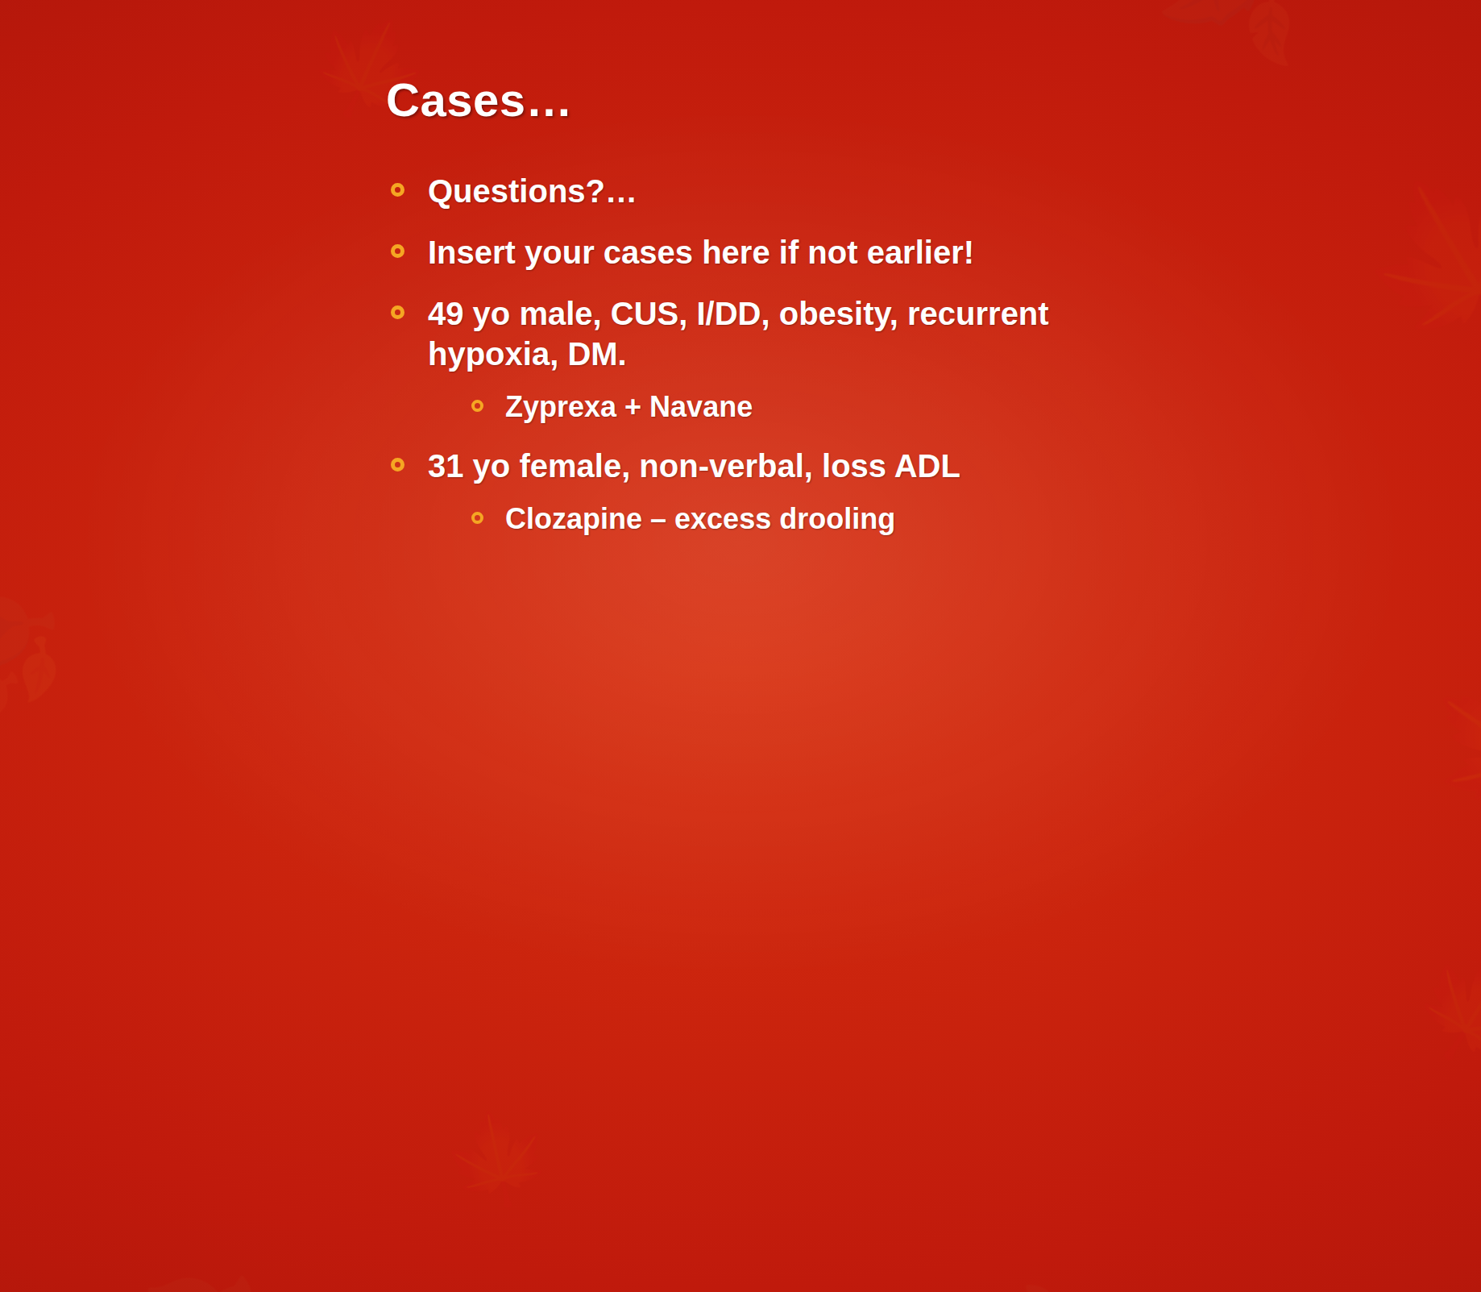🍂 🍁 🍂 🍁 🍂 🍁 🍂 🍁 🍂 🍁
Cases…
Questions?…
Insert your cases here if not earlier!
49 yo male, CUS, I/DD, obesity, recurrent hypoxia, DM.
Zyprexa + Navane
31 yo female, non-verbal, loss ADL
Clozapine – excess drooling